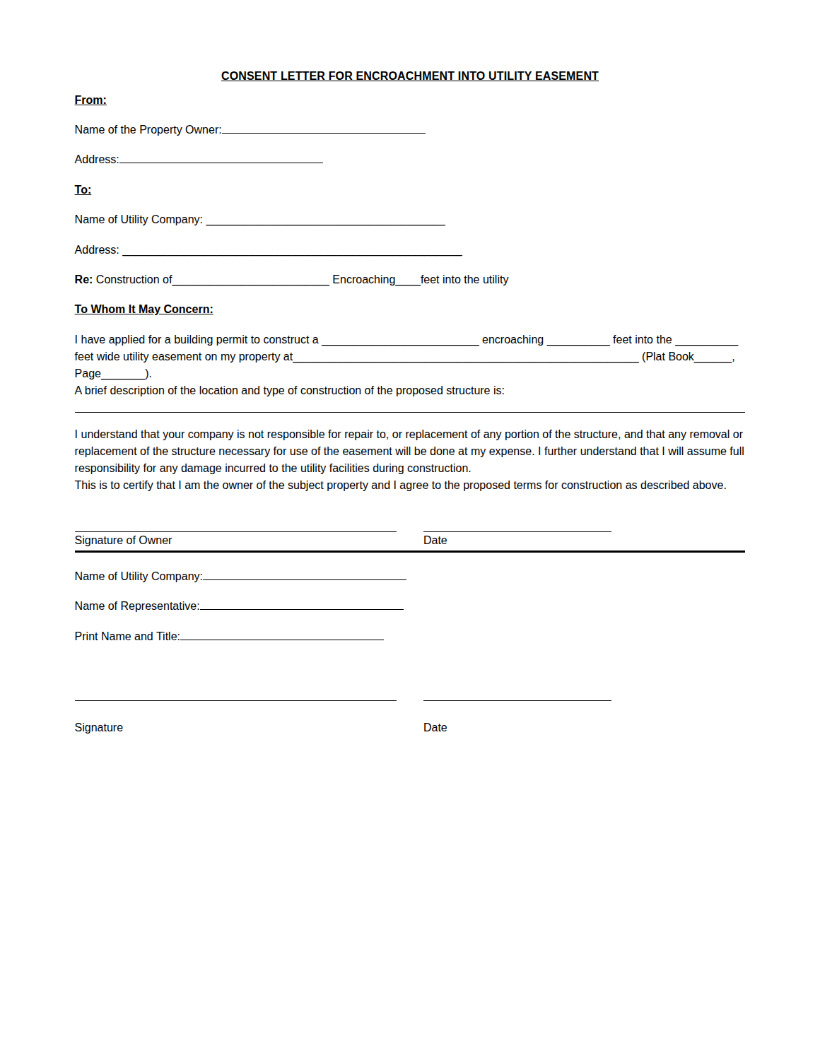CONSENT LETTER FOR ENCROACHMENT INTO UTILITY EASEMENT
From:
Name of the Property Owner:
Address:
To:
Name of Utility Company: ______________________________________
Address: ______________________________________________________
Re: Construction of_________________________ Encroaching____feet into the utility
To Whom It May Concern:
I have applied for a building permit to construct a _________________________ encroaching __________ feet into the __________ feet wide utility easement on my property at_______________________________________________________ (Plat Book______, Page_______).
A brief description of the location and type of construction of the proposed structure is:
I understand that your company is not responsible for repair to, or replacement of any portion of the structure, and that any removal or replacement of the structure necessary for use of the easement will be done at my expense. I further understand that I will assume full responsibility for any damage incurred to the utility facilities during construction.
This is to certify that I am the owner of the subject property and I agree to the proposed terms for construction as described above.
| Signature of Owner | | Date | |
Name of Utility Company:
Name of Representative:
Print Name and Title:
| Signature | | Date | |